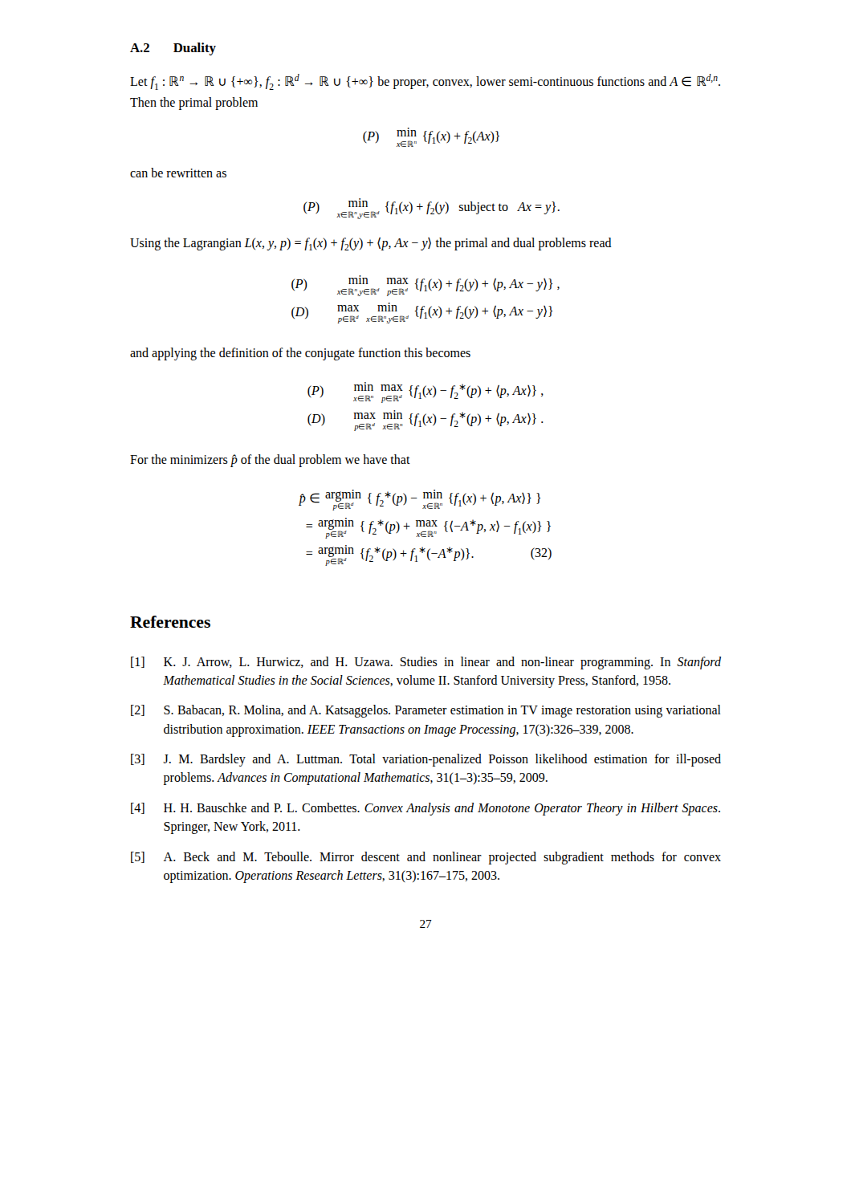A.2 Duality
Let f1 : ℝn → ℝ ∪ {+∞}, f2 : ℝd → ℝ ∪ {+∞} be proper, convex, lower semi-continuous functions and A ∈ ℝd,n. Then the primal problem
(P) min x∈ℝn {f1(x) + f2(Ax)}
can be rewritten as
(P) min x∈ℝn,y∈ℝd {f1(x) + f2(y) subject to Ax = y}.
Using the Lagrangian L(x, y, p) = f1(x) + f2(y) + ⟨p, Ax − y⟩ the primal and dual problems read
(P) min x∈ℝn,y∈ℝd max p∈ℝd {f1(x) + f2(y) + ⟨p, Ax − y⟩} , (D) max p∈ℝd min x∈ℝn,y∈ℝd {f1(x) + f2(y) + ⟨p, Ax − y⟩}
and applying the definition of the conjugate function this becomes
(P) min x∈ℝn max p∈ℝd {f1(x) − f2∗(p) + ⟨p, Ax⟩} , (D) max p∈ℝd min x∈ℝn {f1(x) − f2∗(p) + ⟨p, Ax⟩} .
For the minimizers p̂ of the dual problem we have that
p̂ ∈ argmin p∈ℝd { f2∗(p) − min x∈ℝn {f1(x) + ⟨p, Ax⟩} } = argmin p∈ℝd { f2∗(p) + max x∈ℝn {⟨−A∗p, x⟩ − f1(x)} } (32) = argmin p∈ℝd {f2∗(p) + f1∗(−A∗p)}.
References
[1] K. J. Arrow, L. Hurwicz, and H. Uzawa. Studies in linear and non-linear programming. In Stanford Mathematical Studies in the Social Sciences, volume II. Stanford University Press, Stanford, 1958.
[2] S. Babacan, R. Molina, and A. Katsaggelos. Parameter estimation in TV image restoration using variational distribution approximation. IEEE Transactions on Image Processing, 17(3):326–339, 2008.
[3] J. M. Bardsley and A. Luttman. Total variation-penalized Poisson likelihood estimation for ill-posed problems. Advances in Computational Mathematics, 31(1–3):35–59, 2009.
[4] H. H. Bauschke and P. L. Combettes. Convex Analysis and Monotone Operator Theory in Hilbert Spaces. Springer, New York, 2011.
[5] A. Beck and M. Teboulle. Mirror descent and nonlinear projected subgradient methods for convex optimization. Operations Research Letters, 31(3):167–175, 2003.
27